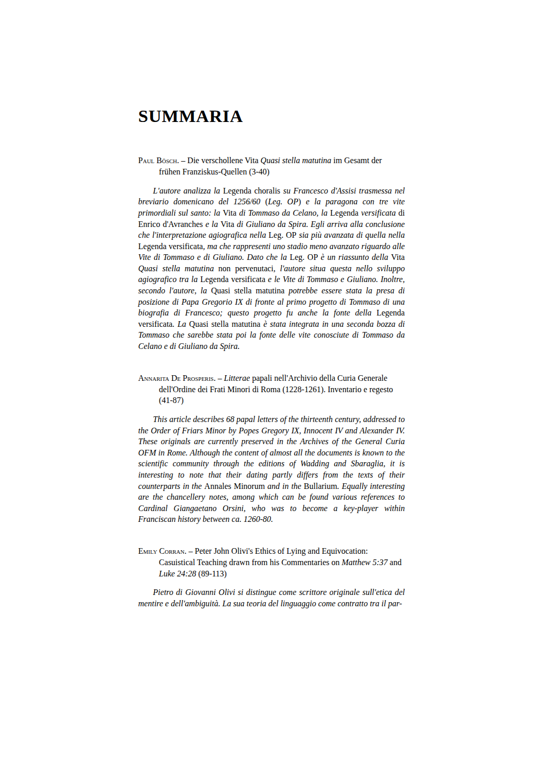SUMMARIA
Paul Bösch. – Die verschollene Vita Quasi stella matutina im Gesamt der frühen Franziskus-Quellen (3-40)
L'autore analizza la Legenda choralis su Francesco d'Assisi trasmessa nel breviario domenicano del 1256/60 (Leg. OP) e la paragona con tre vite primordiali sul santo: la Vita di Tommaso da Celano, la Legenda versificata di Enrico d'Avranches e la Vita di Giuliano da Spira. Egli arriva alla conclusione che l'interpretazione agiografica nella Leg. OP sia più avanzata di quella nella Legenda versificata, ma che rappresenti uno stadio meno avanzato riguardo alle Vite di Tommaso e di Giuliano. Dato che la Leg. OP è un riassunto della Vita Quasi stella matutina non pervenutaci, l'autore situa questa nello sviluppo agiografico tra la Legenda versificata e le Vite di Tommaso e Giuliano. Inoltre, secondo l'autore, la Quasi stella matutina potrebbe essere stata la presa di posizione di Papa Gregorio IX di fronte al primo progetto di Tommaso di una biografia di Francesco; questo progetto fu anche la fonte della Legenda versificata. La Quasi stella matutina è stata integrata in una seconda bozza di Tommaso che sarebbe stata poi la fonte delle vite conosciute di Tommaso da Celano e di Giuliano da Spira.
Annarita De Prosperis. – Litterae papali nell'Archivio della Curia Generale dell'Ordine dei Frati Minori di Roma (1228-1261). Inventario e regesto (41-87)
This article describes 68 papal letters of the thirteenth century, addressed to the Order of Friars Minor by Popes Gregory IX, Innocent IV and Alexander IV. These originals are currently preserved in the Archives of the General Curia OFM in Rome. Although the content of almost all the documents is known to the scientific community through the editions of Wadding and Sbaraglia, it is interesting to note that their dating partly differs from the texts of their counterparts in the Annales Minorum and in the Bullarium. Equally interesting are the chancellery notes, among which can be found various references to Cardinal Giangaetano Orsini, who was to become a key-player within Franciscan history between ca. 1260-80.
Emily Corran. – Peter John Olivi's Ethics of Lying and Equivocation: Casuistical Teaching drawn from his Commentaries on Matthew 5:37 and Luke 24:28 (89-113)
Pietro di Giovanni Olivi si distingue come scrittore originale sull'etica del mentire e dell'ambiguità. La sua teoria del linguaggio come contratto tra il par-